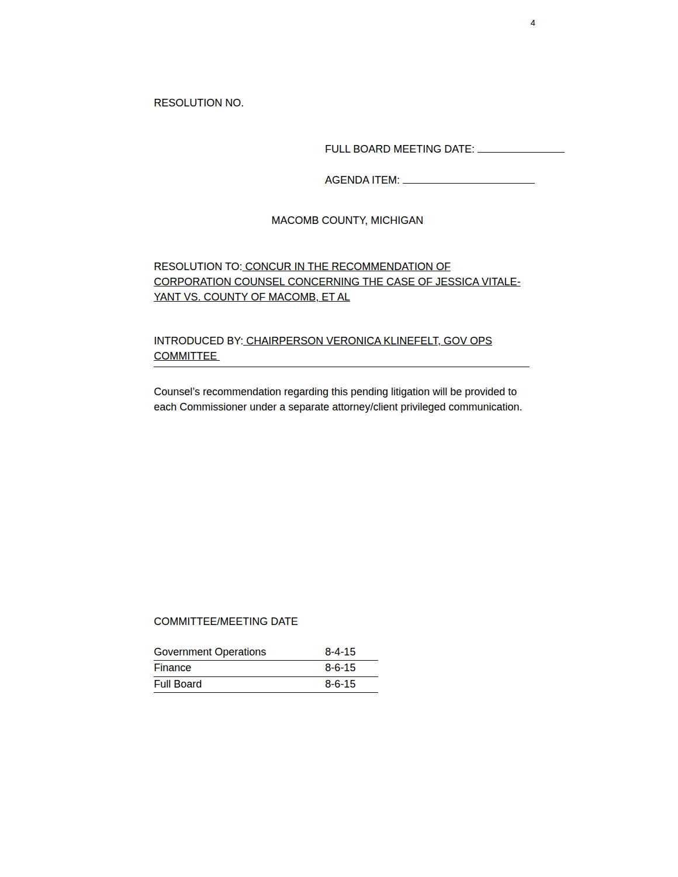4
RESOLUTION NO.
FULL BOARD MEETING DATE:
AGENDA ITEM:
MACOMB COUNTY, MICHIGAN
RESOLUTION TO: CONCUR IN THE RECOMMENDATION OF CORPORATION COUNSEL CONCERNING THE CASE OF JESSICA VITALE-YANT VS. COUNTY OF MACOMB, ET AL
INTRODUCED BY: CHAIRPERSON VERONICA KLINEFELT, GOV OPS COMMITTEE
Counsel’s recommendation regarding this pending litigation will be provided to each Commissioner under a separate attorney/client privileged communication.
COMMITTEE/MEETING DATE
| Government Operations | 8-4-15 |
| Finance | 8-6-15 |
| Full Board | 8-6-15 |